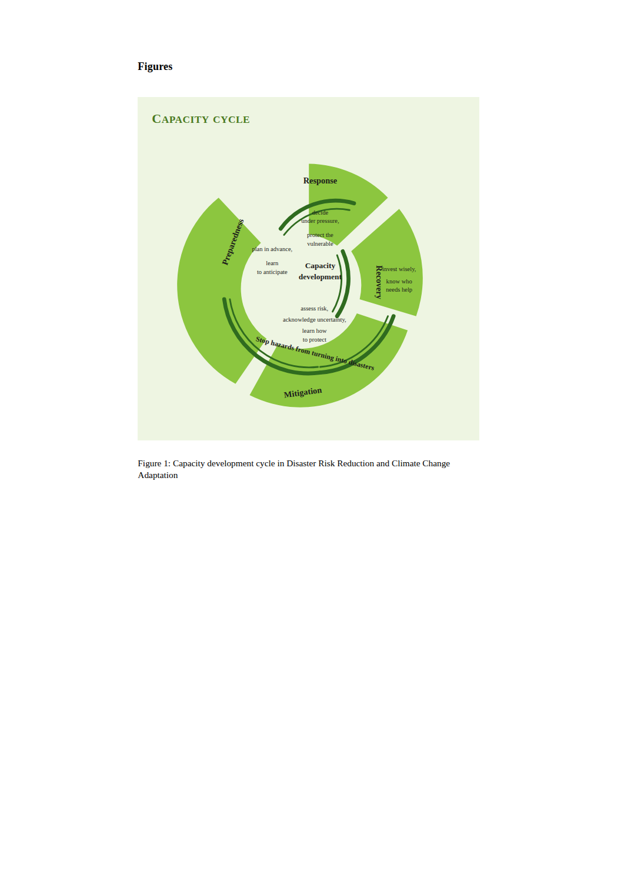Figures
CAPACITY CYCLE
Response decide under pressure, protect the vulnerable Preparedness plan in advance, learn to anticipate Capacity development Recovery invest wisely, know who needs help assess risk, acknowledge uncertainty, learn how to protect Stop hazards from turning into disasters Mitigation
Figure 1: Capacity development cycle in Disaster Risk Reduction and Climate Change Adaptation